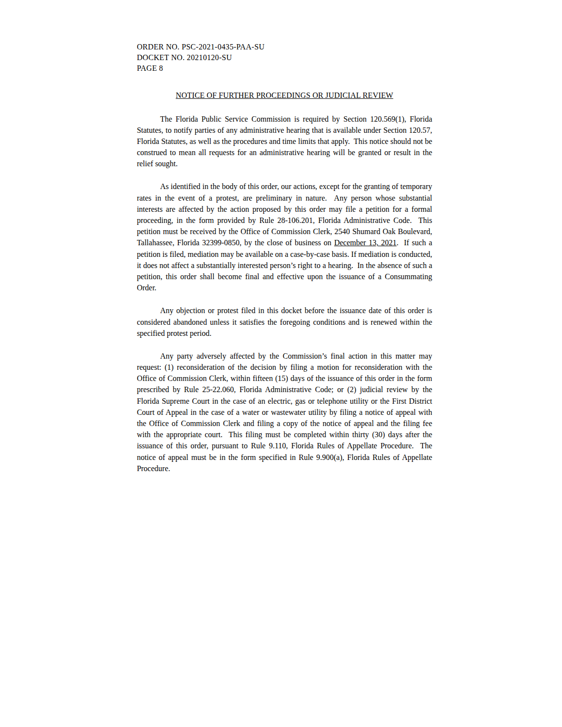ORDER NO. PSC-2021-0435-PAA-SU
DOCKET NO. 20210120-SU
PAGE 8
NOTICE OF FURTHER PROCEEDINGS OR JUDICIAL REVIEW
The Florida Public Service Commission is required by Section 120.569(1), Florida Statutes, to notify parties of any administrative hearing that is available under Section 120.57, Florida Statutes, as well as the procedures and time limits that apply. This notice should not be construed to mean all requests for an administrative hearing will be granted or result in the relief sought.
As identified in the body of this order, our actions, except for the granting of temporary rates in the event of a protest, are preliminary in nature. Any person whose substantial interests are affected by the action proposed by this order may file a petition for a formal proceeding, in the form provided by Rule 28-106.201, Florida Administrative Code. This petition must be received by the Office of Commission Clerk, 2540 Shumard Oak Boulevard, Tallahassee, Florida 32399-0850, by the close of business on December 13, 2021. If such a petition is filed, mediation may be available on a case-by-case basis. If mediation is conducted, it does not affect a substantially interested person’s right to a hearing. In the absence of such a petition, this order shall become final and effective upon the issuance of a Consummating Order.
Any objection or protest filed in this docket before the issuance date of this order is considered abandoned unless it satisfies the foregoing conditions and is renewed within the specified protest period.
Any party adversely affected by the Commission’s final action in this matter may request: (1) reconsideration of the decision by filing a motion for reconsideration with the Office of Commission Clerk, within fifteen (15) days of the issuance of this order in the form prescribed by Rule 25-22.060, Florida Administrative Code; or (2) judicial review by the Florida Supreme Court in the case of an electric, gas or telephone utility or the First District Court of Appeal in the case of a water or wastewater utility by filing a notice of appeal with the Office of Commission Clerk and filing a copy of the notice of appeal and the filing fee with the appropriate court. This filing must be completed within thirty (30) days after the issuance of this order, pursuant to Rule 9.110, Florida Rules of Appellate Procedure. The notice of appeal must be in the form specified in Rule 9.900(a), Florida Rules of Appellate Procedure.